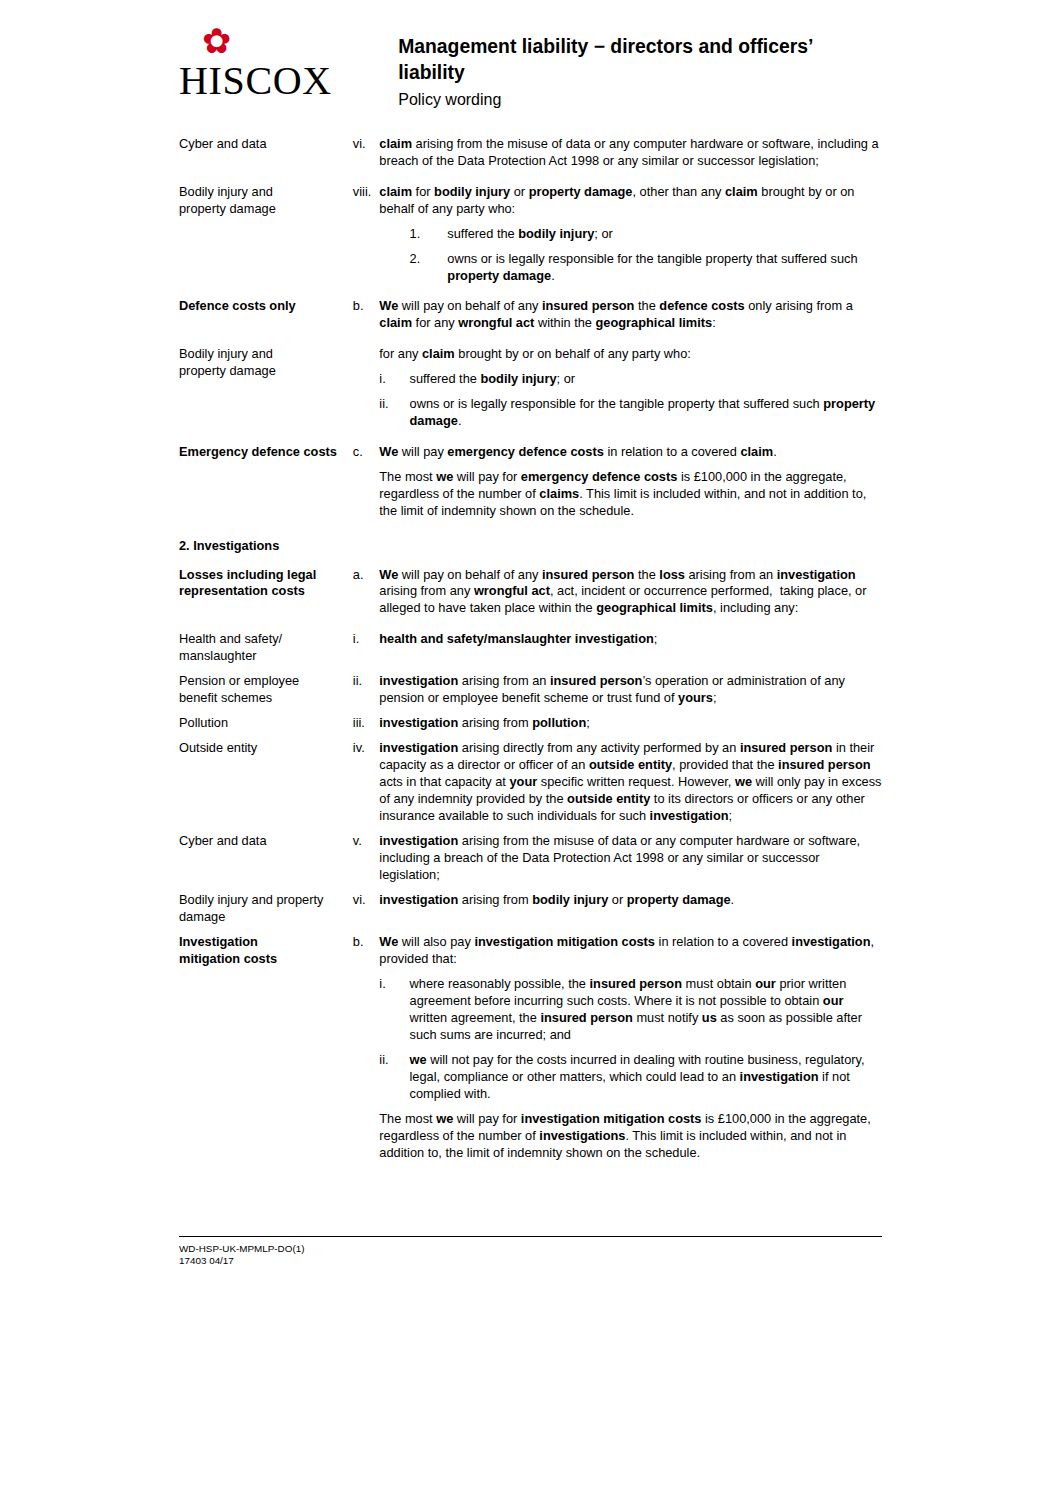✿
HISCOX
Management liability − directors and officers’ liability
Policy wording
Cyber and data
vi.
claim arising from the misuse of data or any computer hardware or software, including a breach of the Data Protection Act 1998 or any similar or successor legislation;
Bodily injury and
property damage
viii.
claim for bodily injury or property damage, other than any claim brought by or on behalf of any party who:
1.
suffered the bodily injury; or
2.
owns or is legally responsible for the tangible property that suffered such property damage.
Defence costs only
b.
We will pay on behalf of any insured person the defence costs only arising from a claim for any wrongful act within the geographical limits:
Bodily injury and
property damage
for any claim brought by or on behalf of any party who:
i.
suffered the bodily injury; or
ii.
owns or is legally responsible for the tangible property that suffered such property damage.
Emergency defence costs
c.
We will pay emergency defence costs in relation to a covered claim.
The most we will pay for emergency defence costs is £100,000 in the aggregate, regardless of the number of claims. This limit is included within, and not in addition to, the limit of indemnity shown on the schedule.
2. Investigations
Losses including legal
representation costs
a.
We will pay on behalf of any insured person the loss arising from an investigation arising from any wrongful act, act, incident or occurrence performed, taking place, or alleged to have taken place within the geographical limits, including any:
Health and safety/
manslaughter
i.
health and safety/manslaughter investigation;
Pension or employee
benefit schemes
ii.
investigation arising from an insured person’s operation or administration of any pension or employee benefit scheme or trust fund of yours;
Pollution
iii.
investigation arising from pollution;
Outside entity
iv.
investigation arising directly from any activity performed by an insured person in their capacity as a director or officer of an outside entity, provided that the insured person acts in that capacity at your specific written request. However, we will only pay in excess of any indemnity provided by the outside entity to its directors or officers or any other insurance available to such individuals for such investigation;
Cyber and data
v.
investigation arising from the misuse of data or any computer hardware or software, including a breach of the Data Protection Act 1998 or any similar or successor legislation;
Bodily injury and property
damage
vi.
investigation arising from bodily injury or property damage.
Investigation
mitigation costs
b.
We will also pay investigation mitigation costs in relation to a covered investigation, provided that:
i.
where reasonably possible, the insured person must obtain our prior written agreement before incurring such costs. Where it is not possible to obtain our written agreement, the insured person must notify us as soon as possible after such sums are incurred; and
ii.
we will not pay for the costs incurred in dealing with routine business, regulatory, legal, compliance or other matters, which could lead to an investigation if not complied with.
The most we will pay for investigation mitigation costs is £100,000 in the aggregate, regardless of the number of investigations. This limit is included within, and not in addition to, the limit of indemnity shown on the schedule.
WD-HSP-UK-MPMLP-DO(1)
17403 04/17